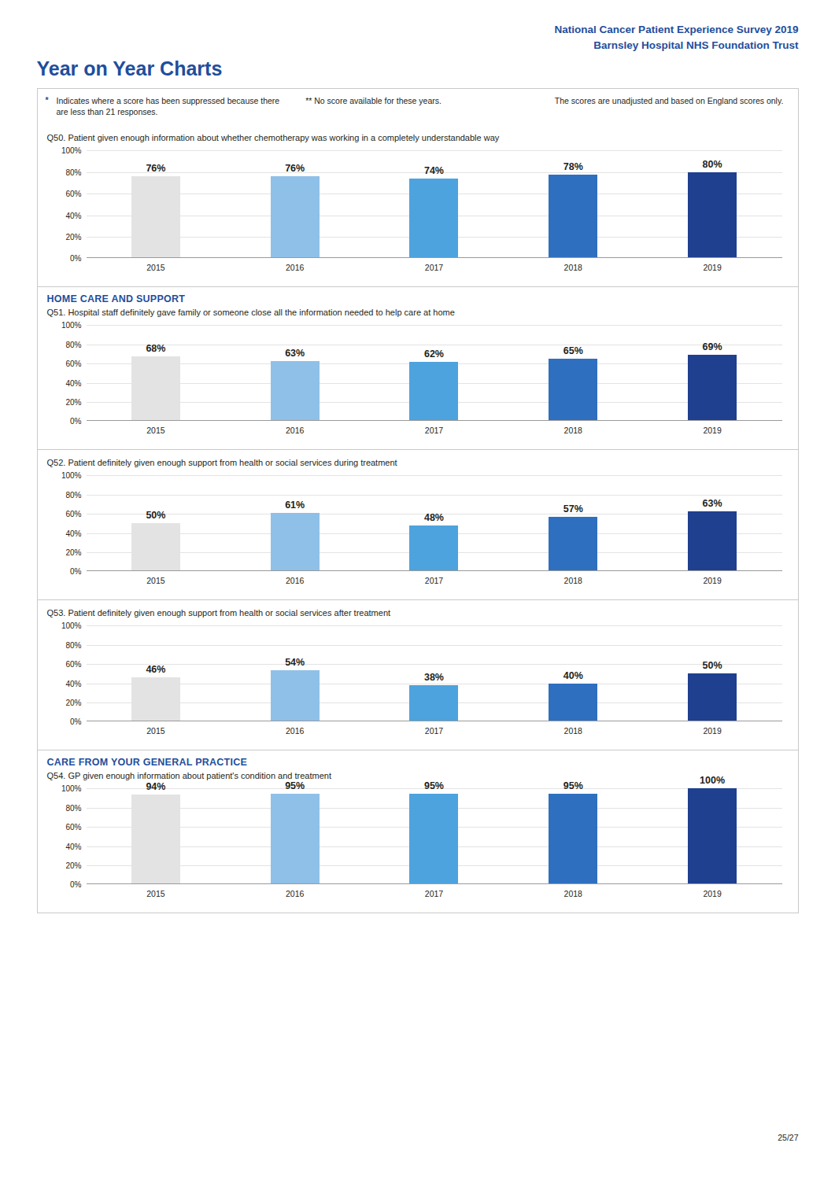National Cancer Patient Experience Survey 2019
Barnsley Hospital NHS Foundation Trust
Year on Year Charts
* Indicates where a score has been suppressed because there are less than 21 responses.
** No score available for these years.
The scores are unadjusted and based on England scores only.
Q50. Patient given enough information about whether chemotherapy was working in a completely understandable way
100%
80%
60%
40%
20%
0%
76%
76%
74%
78%
80%
2015
2016
2017
2018
2019
HOME CARE AND SUPPORT
Q51. Hospital staff definitely gave family or someone close all the information needed to help care at home
100%
80%
60%
40%
20%
0%
68%
63%
62%
65%
69%
2015
2016
2017
2018
2019
Q52. Patient definitely given enough support from health or social services during treatment
100%
80%
60%
40%
20%
0%
50%
61%
48%
57%
63%
2015
2016
2017
2018
2019
Q53. Patient definitely given enough support from health or social services after treatment
100%
80%
60%
40%
20%
0%
46%
54%
38%
40%
50%
2015
2016
2017
2018
2019
CARE FROM YOUR GENERAL PRACTICE
Q54. GP given enough information about patient's condition and treatment
100%
80%
60%
40%
20%
0%
94%
95%
95%
95%
100%
2015
2016
2017
2018
2019
25/27